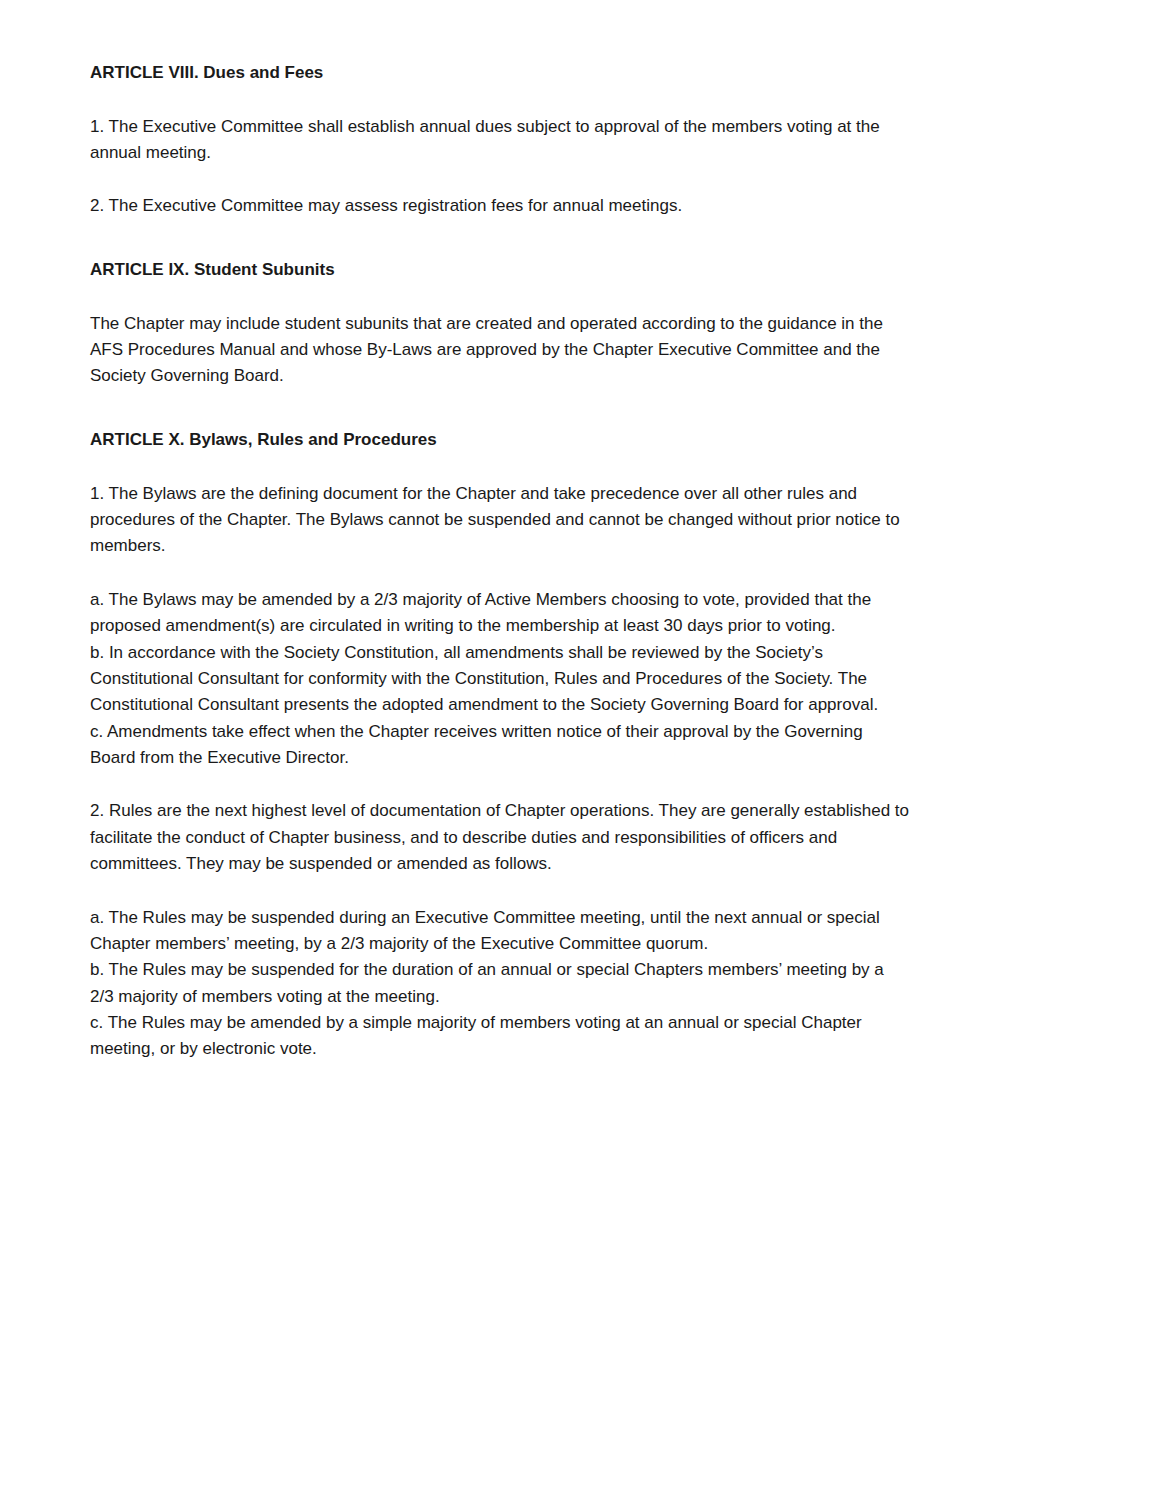ARTICLE VIII. Dues and Fees
1. The Executive Committee shall establish annual dues subject to approval of the members voting at the annual meeting.
2. The Executive Committee may assess registration fees for annual meetings.
ARTICLE IX. Student Subunits
The Chapter may include student subunits that are created and operated according to the guidance in the AFS Procedures Manual and whose By-Laws are approved by the Chapter Executive Committee and the Society Governing Board.
ARTICLE X. Bylaws, Rules and Procedures
1. The Bylaws are the defining document for the Chapter and take precedence over all other rules and procedures of the Chapter. The Bylaws cannot be suspended and cannot be changed without prior notice to members.
a. The Bylaws may be amended by a 2/3 majority of Active Members choosing to vote, provided that the proposed amendment(s) are circulated in writing to the membership at least 30 days prior to voting. b. In accordance with the Society Constitution, all amendments shall be reviewed by the Society’s Constitutional Consultant for conformity with the Constitution, Rules and Procedures of the Society. The Constitutional Consultant presents the adopted amendment to the Society Governing Board for approval. c. Amendments take effect when the Chapter receives written notice of their approval by the Governing Board from the Executive Director.
2. Rules are the next highest level of documentation of Chapter operations. They are generally established to facilitate the conduct of Chapter business, and to describe duties and responsibilities of officers and committees. They may be suspended or amended as follows.
a. The Rules may be suspended during an Executive Committee meeting, until the next annual or special Chapter members’ meeting, by a 2/3 majority of the Executive Committee quorum. b. The Rules may be suspended for the duration of an annual or special Chapters members’ meeting by a 2/3 majority of members voting at the meeting. c. The Rules may be amended by a simple majority of members voting at an annual or special Chapter meeting, or by electronic vote.